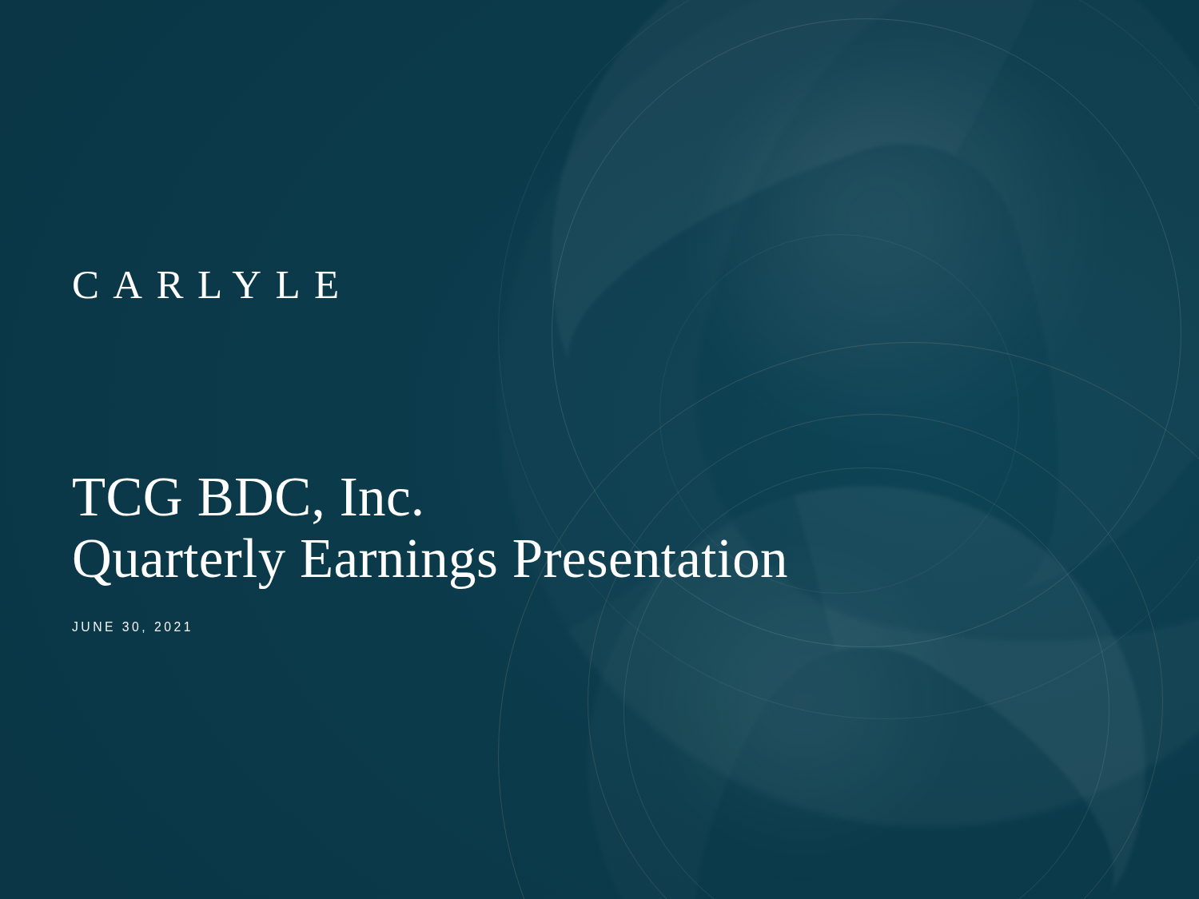Carlyle
TCG BDC, Inc. Quarterly Earnings Presentation
June 30, 2021